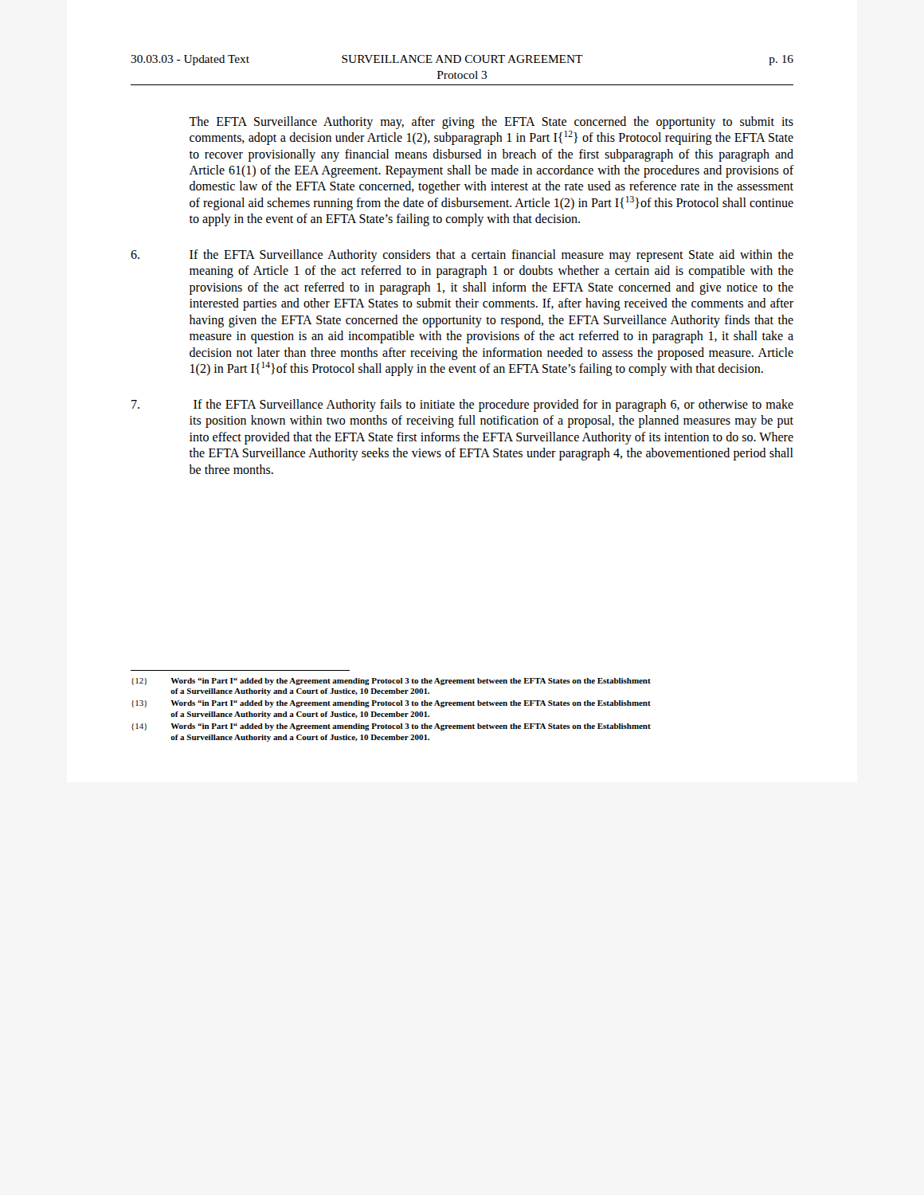30.03.03 - Updated Text
SURVEILLANCE AND COURT AGREEMENT Protocol 3
p. 16
The EFTA Surveillance Authority may, after giving the EFTA State concerned the opportunity to submit its comments, adopt a decision under Article 1(2), subparagraph 1 in Part I{12} of this Protocol requiring the EFTA State to recover provisionally any financial means disbursed in breach of the first subparagraph of this paragraph and Article 61(1) of the EEA Agreement. Repayment shall be made in accordance with the procedures and provisions of domestic law of the EFTA State concerned, together with interest at the rate used as reference rate in the assessment of regional aid schemes running from the date of disbursement. Article 1(2) in Part I{13}of this Protocol shall continue to apply in the event of an EFTA State’s failing to comply with that decision.
6.
If the EFTA Surveillance Authority considers that a certain financial measure may represent State aid within the meaning of Article 1 of the act referred to in paragraph 1 or doubts whether a certain aid is compatible with the provisions of the act referred to in paragraph 1, it shall inform the EFTA State concerned and give notice to the interested parties and other EFTA States to submit their comments. If, after having received the comments and after having given the EFTA State concerned the opportunity to respond, the EFTA Surveillance Authority finds that the measure in question is an aid incompatible with the provisions of the act referred to in paragraph 1, it shall take a decision not later than three months after receiving the information needed to assess the proposed measure. Article 1(2) in Part I{14}of this Protocol shall apply in the event of an EFTA State’s failing to comply with that decision.
7.
If the EFTA Surveillance Authority fails to initiate the procedure provided for in paragraph 6, or otherwise to make its position known within two months of receiving full notification of a proposal, the planned measures may be put into effect provided that the EFTA State first informs the EFTA Surveillance Authority of its intention to do so. Where the EFTA Surveillance Authority seeks the views of EFTA States under paragraph 4, the abovementioned period shall be three months.
{12}
Words “in Part I“ added by the Agreement amending Protocol 3 to the Agreement between the EFTA States on the Establishment of a Surveillance Authority and a Court of Justice, 10 December 2001.
{13}
Words “in Part I“ added by the Agreement amending Protocol 3 to the Agreement between the EFTA States on the Establishment of a Surveillance Authority and a Court of Justice, 10 December 2001.
{14}
Words “in Part I“ added by the Agreement amending Protocol 3 to the Agreement between the EFTA States on the Establishment of a Surveillance Authority and a Court of Justice, 10 December 2001.